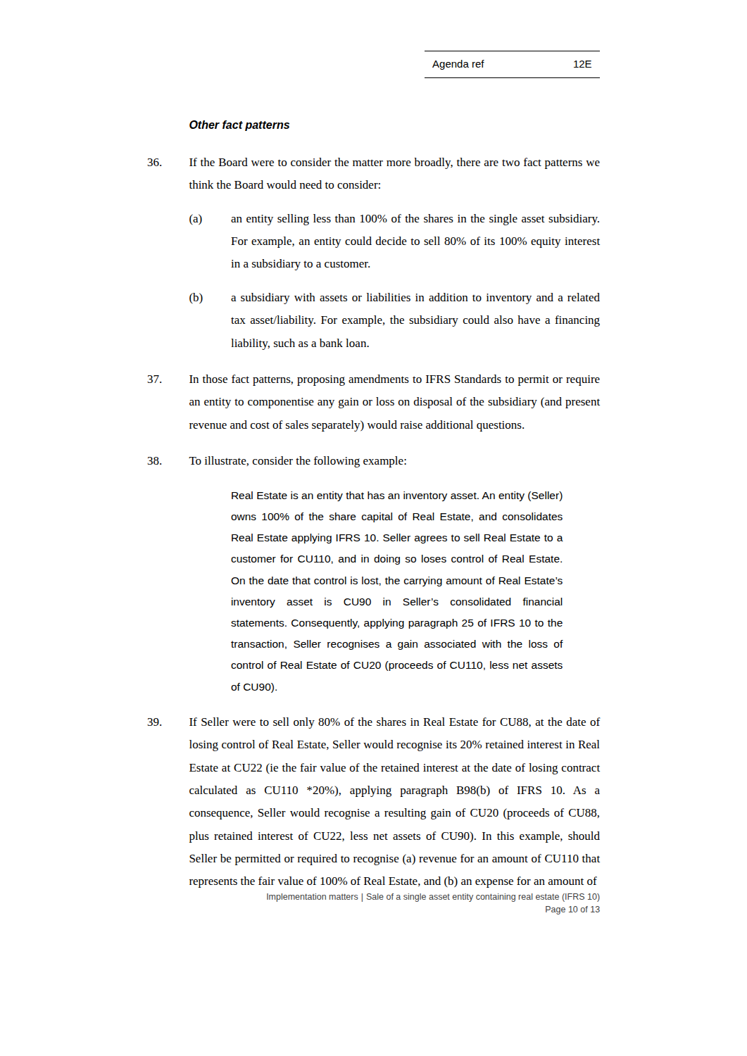Agenda ref 12E
Other fact patterns
36. If the Board were to consider the matter more broadly, there are two fact patterns we think the Board would need to consider:
(a) an entity selling less than 100% of the shares in the single asset subsidiary. For example, an entity could decide to sell 80% of its 100% equity interest in a subsidiary to a customer.
(b) a subsidiary with assets or liabilities in addition to inventory and a related tax asset/liability. For example, the subsidiary could also have a financing liability, such as a bank loan.
37. In those fact patterns, proposing amendments to IFRS Standards to permit or require an entity to componentise any gain or loss on disposal of the subsidiary (and present revenue and cost of sales separately) would raise additional questions.
38. To illustrate, consider the following example:
Real Estate is an entity that has an inventory asset. An entity (Seller) owns 100% of the share capital of Real Estate, and consolidates Real Estate applying IFRS 10. Seller agrees to sell Real Estate to a customer for CU110, and in doing so loses control of Real Estate. On the date that control is lost, the carrying amount of Real Estate’s inventory asset is CU90 in Seller’s consolidated financial statements. Consequently, applying paragraph 25 of IFRS 10 to the transaction, Seller recognises a gain associated with the loss of control of Real Estate of CU20 (proceeds of CU110, less net assets of CU90).
39. If Seller were to sell only 80% of the shares in Real Estate for CU88, at the date of losing control of Real Estate, Seller would recognise its 20% retained interest in Real Estate at CU22 (ie the fair value of the retained interest at the date of losing contract calculated as CU110 *20%), applying paragraph B98(b) of IFRS 10. As a consequence, Seller would recognise a resulting gain of CU20 (proceeds of CU88, plus retained interest of CU22, less net assets of CU90). In this example, should Seller be permitted or required to recognise (a) revenue for an amount of CU110 that represents the fair value of 100% of Real Estate, and (b) an expense for an amount of
Implementation matters|Sale of a single asset entity containing real estate (IFRS 10)
Page 10 of 13